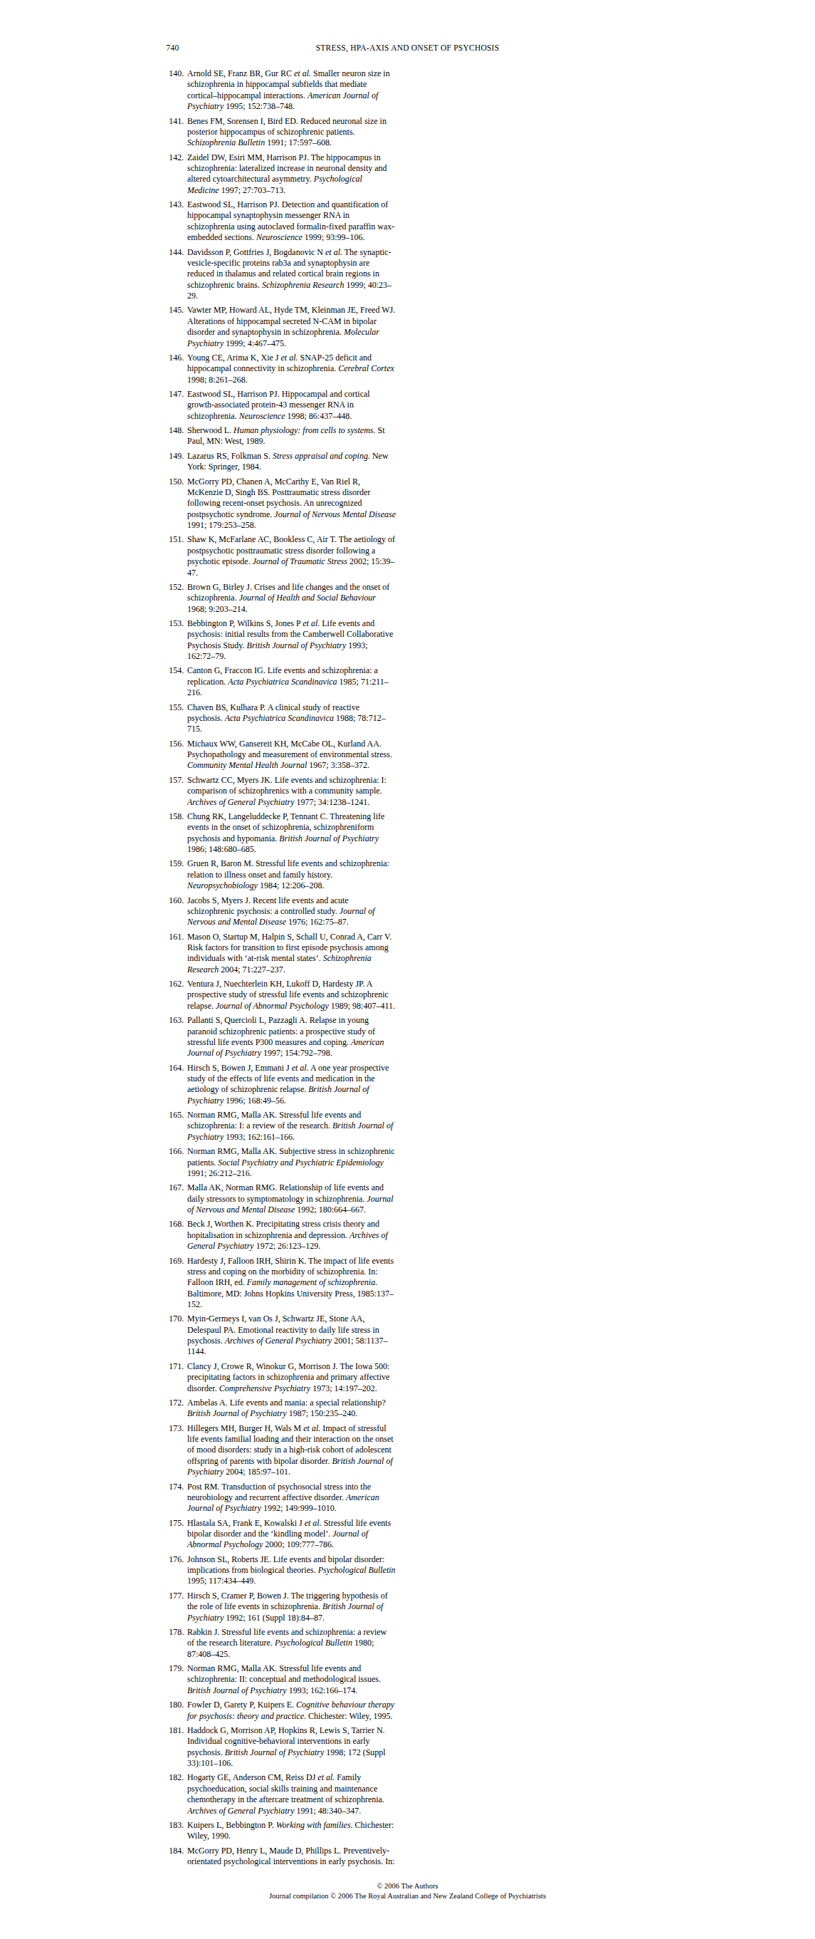740 STRESS, HPA-AXIS AND ONSET OF PSYCHOSIS
140. Arnold SE, Franz BR, Gur RC et al. Smaller neuron size in schizophrenia in hippocampal subfields that mediate cortical–hippocampal interactions. American Journal of Psychiatry 1995; 152:738–748.
141. Benes FM, Sorensen I, Bird ED. Reduced neuronal size in posterior hippocampus of schizophrenic patients. Schizophrenia Bulletin 1991; 17:597–608.
142. Zaidel DW, Esiri MM, Harrison PJ. The hippocampus in schizophrenia: lateralized increase in neuronal density and altered cytoarchitectural asymmetry. Psychological Medicine 1997; 27:703–713.
143. Eastwood SL, Harrison PJ. Detection and quantification of hippocampal synaptophysin messenger RNA in schizophrenia using autoclaved formalin-fixed paraffin wax-embedded sections. Neuroscience 1999; 93:99–106.
144. Davidsson P, Gottfries J, Bogdanovic N et al. The synaptic-vesicle-specific proteins rab3a and synaptophysin are reduced in thalamus and related cortical brain regions in schizophrenic brains. Schizophrenia Research 1999; 40:23–29.
145. Vawter MP, Howard AL, Hyde TM, Kleinman JE, Freed WJ. Alterations of hippocampal secreted N-CAM in bipolar disorder and synaptophysin in schizophrenia. Molecular Psychiatry 1999; 4:467–475.
146. Young CE, Arima K, Xie J et al. SNAP-25 deficit and hippocampal connectivity in schizophrenia. Cerebral Cortex 1998; 8:261–268.
147. Eastwood SL, Harrison PJ. Hippocampal and cortical growth-associated protein-43 messenger RNA in schizophrenia. Neuroscience 1998; 86:437–448.
148. Sherwood L. Human physiology: from cells to systems. St Paul, MN: West, 1989.
149. Lazarus RS, Folkman S. Stress appraisal and coping. New York: Springer, 1984.
150. McGorry PD, Chanen A, McCarthy E, Van Riel R, McKenzie D, Singh BS. Posttraumatic stress disorder following recent-onset psychosis. An unrecognized postpsychotic syndrome. Journal of Nervous Mental Disease 1991; 179:253–258.
151. Shaw K, McFarlane AC, Bookless C, Air T. The aetiology of postpsychotic posttraumatic stress disorder following a psychotic episode. Journal of Traumatic Stress 2002; 15:39–47.
152. Brown G, Birley J. Crises and life changes and the onset of schizophrenia. Journal of Health and Social Behaviour 1968; 9:203–214.
153. Bebbington P, Wilkins S, Jones P et al. Life events and psychosis: initial results from the Camberwell Collaborative Psychosis Study. British Journal of Psychiatry 1993; 162:72–79.
154. Canton G, Fraccon IG. Life events and schizophrenia: a replication. Acta Psychiatrica Scandinavica 1985; 71:211–216.
155. Chaven BS, Kulhara P. A clinical study of reactive psychosis. Acta Psychiatrica Scandinavica 1988; 78:712–715.
156. Michaux WW, Gansereit KH, McCabe OL, Kurland AA. Psychopathology and measurement of environmental stress. Community Mental Health Journal 1967; 3:358–372.
157. Schwartz CC, Myers JK. Life events and schizophrenia: I: comparison of schizophrenics with a community sample. Archives of General Psychiatry 1977; 34:1238–1241.
158. Chung RK, Langeluddecke P, Tennant C. Threatening life events in the onset of schizophrenia, schizophreniform psychosis and hypomania. British Journal of Psychiatry 1986; 148:680–685.
159. Gruen R, Baron M. Stressful life events and schizophrenia: relation to illness onset and family history. Neuropsychobiology 1984; 12:206–208.
160. Jacobs S, Myers J. Recent life events and acute schizophrenic psychosis: a controlled study. Journal of Nervous and Mental Disease 1976; 162:75–87.
161. Mason O, Startup M, Halpin S, Schall U, Conrad A, Carr V. Risk factors for transition to first episode psychosis among individuals with ‘at-risk mental states’. Schizophrenia Research 2004; 71:227–237.
162. Ventura J, Nuechterlein KH, Lukoff D, Hardesty JP. A prospective study of stressful life events and schizophrenic relapse. Journal of Abnormal Psychology 1989; 98:407–411.
163. Pallanti S, Quercioli L, Pazzagli A. Relapse in young paranoid schizophrenic patients: a prospective study of stressful life events P300 measures and coping. American Journal of Psychiatry 1997; 154:792–798.
164. Hirsch S, Bowen J, Emmani J et al. A one year prospective study of the effects of life events and medication in the aetiology of schizophrenic relapse. British Journal of Psychiatry 1996; 168:49–56.
165. Norman RMG, Malla AK. Stressful life events and schizophrenia: I: a review of the research. British Journal of Psychiatry 1993; 162:161–166.
166. Norman RMG, Malla AK. Subjective stress in schizophrenic patients. Social Psychiatry and Psychiatric Epidemiology 1991; 26:212–216.
167. Malla AK, Norman RMG. Relationship of life events and daily stressors to symptomatology in schizophrenia. Journal of Nervous and Mental Disease 1992; 180:664–667.
168. Beck J, Worthen K. Precipitating stress crisis theory and hopitalisation in schizophrenia and depression. Archives of General Psychiatry 1972; 26:123–129.
169. Hardesty J, Falloon IRH, Shirin K. The impact of life events stress and coping on the morbidity of schizophrenia. In: Falloon IRH, ed. Family management of schizophrenia. Baltimore, MD: Johns Hopkins University Press, 1985:137–152.
170. Myin-Germeys I, van Os J, Schwartz JE, Stone AA, Delespaul PA. Emotional reactivity to daily life stress in psychosis. Archives of General Psychiatry 2001; 58:1137–1144.
171. Clancy J, Crowe R, Winokur G, Morrison J. The Iowa 500: precipitating factors in schizophrenia and primary affective disorder. Comprehensive Psychiatry 1973; 14:197–202.
172. Ambelas A. Life events and mania: a special relationship? British Journal of Psychiatry 1987; 150:235–240.
173. Hillegers MH, Burger H, Wals M et al. Impact of stressful life events familial loading and their interaction on the onset of mood disorders: study in a high-risk cohort of adolescent offspring of parents with bipolar disorder. British Journal of Psychiatry 2004; 185:97–101.
174. Post RM. Transduction of psychosocial stress into the neurobiology and recurrent affective disorder. American Journal of Psychiatry 1992; 149:999–1010.
175. Hlastala SA, Frank E, Kowalski J et al. Stressful life events bipolar disorder and the ‘kindling model’. Journal of Abnormal Psychology 2000; 109:777–786.
176. Johnson SL, Roberts JE. Life events and bipolar disorder: implications from biological theories. Psychological Bulletin 1995; 117:434–449.
177. Hirsch S, Cramer P, Bowen J. The triggering hypothesis of the role of life events in schizophrenia. British Journal of Psychiatry 1992; 161 (Suppl 18):84–87.
178. Rabkin J. Stressful life events and schizophrenia: a review of the research literature. Psychological Bulletin 1980; 87:408–425.
179. Norman RMG, Malla AK. Stressful life events and schizophrenia: II: conceptual and methodological issues. British Journal of Psychiatry 1993; 162:166–174.
180. Fowler D, Garety P, Kuipers E. Cognitive behaviour therapy for psychosis: theory and practice. Chichester: Wiley, 1995.
181. Haddock G, Morrison AP, Hopkins R, Lewis S, Tarrier N. Individual cognitive-behavioral interventions in early psychosis. British Journal of Psychiatry 1998; 172 (Suppl 33):101–106.
182. Hogarty GE, Anderson CM, Reiss DJ et al. Family psychoeducation, social skills training and maintenance chemotherapy in the aftercare treatment of schizophrenia. Archives of General Psychiatry 1991; 48:340–347.
183. Kuipers L, Bebbington P. Working with families. Chichester: Wiley, 1990.
184. McGorry PD, Henry L, Maude D, Phillips L. Preventively-orientated psychological interventions in early psychosis. In:
© 2006 The Authors
Journal compilation © 2006 The Royal Australian and New Zealand College of Psychiatrists